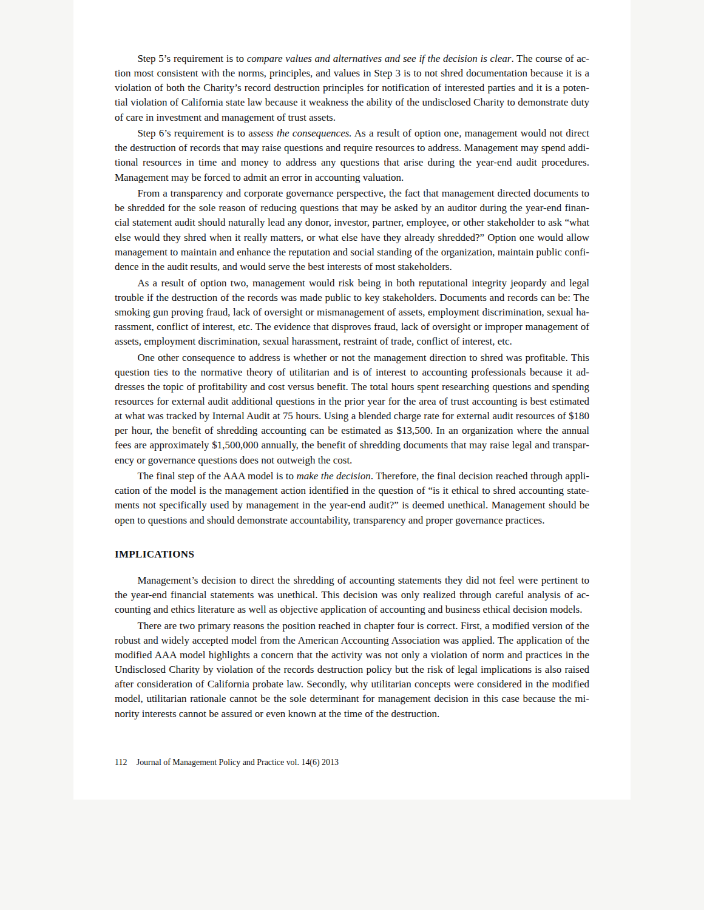Step 5’s requirement is to compare values and alternatives and see if the decision is clear. The course of action most consistent with the norms, principles, and values in Step 3 is to not shred documentation because it is a violation of both the Charity’s record destruction principles for notification of interested parties and it is a potential violation of California state law because it weakness the ability of the undisclosed Charity to demonstrate duty of care in investment and management of trust assets.
Step 6’s requirement is to assess the consequences. As a result of option one, management would not direct the destruction of records that may raise questions and require resources to address. Management may spend additional resources in time and money to address any questions that arise during the year-end audit procedures. Management may be forced to admit an error in accounting valuation.
From a transparency and corporate governance perspective, the fact that management directed documents to be shredded for the sole reason of reducing questions that may be asked by an auditor during the year-end financial statement audit should naturally lead any donor, investor, partner, employee, or other stakeholder to ask “what else would they shred when it really matters, or what else have they already shredded?” Option one would allow management to maintain and enhance the reputation and social standing of the organization, maintain public confidence in the audit results, and would serve the best interests of most stakeholders.
As a result of option two, management would risk being in both reputational integrity jeopardy and legal trouble if the destruction of the records was made public to key stakeholders. Documents and records can be: The smoking gun proving fraud, lack of oversight or mismanagement of assets, employment discrimination, sexual harassment, conflict of interest, etc. The evidence that disproves fraud, lack of oversight or improper management of assets, employment discrimination, sexual harassment, restraint of trade, conflict of interest, etc.
One other consequence to address is whether or not the management direction to shred was profitable. This question ties to the normative theory of utilitarian and is of interest to accounting professionals because it addresses the topic of profitability and cost versus benefit. The total hours spent researching questions and spending resources for external audit additional questions in the prior year for the area of trust accounting is best estimated at what was tracked by Internal Audit at 75 hours. Using a blended charge rate for external audit resources of $180 per hour, the benefit of shredding accounting can be estimated as $13,500. In an organization where the annual fees are approximately $1,500,000 annually, the benefit of shredding documents that may raise legal and transparency or governance questions does not outweigh the cost.
The final step of the AAA model is to make the decision. Therefore, the final decision reached through application of the model is the management action identified in the question of “is it ethical to shred accounting statements not specifically used by management in the year-end audit?” is deemed unethical. Management should be open to questions and should demonstrate accountability, transparency and proper governance practices.
IMPLICATIONS
Management’s decision to direct the shredding of accounting statements they did not feel were pertinent to the year-end financial statements was unethical. This decision was only realized through careful analysis of accounting and ethics literature as well as objective application of accounting and business ethical decision models.
There are two primary reasons the position reached in chapter four is correct. First, a modified version of the robust and widely accepted model from the American Accounting Association was applied. The application of the modified AAA model highlights a concern that the activity was not only a violation of norm and practices in the Undisclosed Charity by violation of the records destruction policy but the risk of legal implications is also raised after consideration of California probate law. Secondly, why utilitarian concepts were considered in the modified model, utilitarian rationale cannot be the sole determinant for management decision in this case because the minority interests cannot be assured or even known at the time of the destruction.
112 Journal of Management Policy and Practice vol. 14(6) 2013